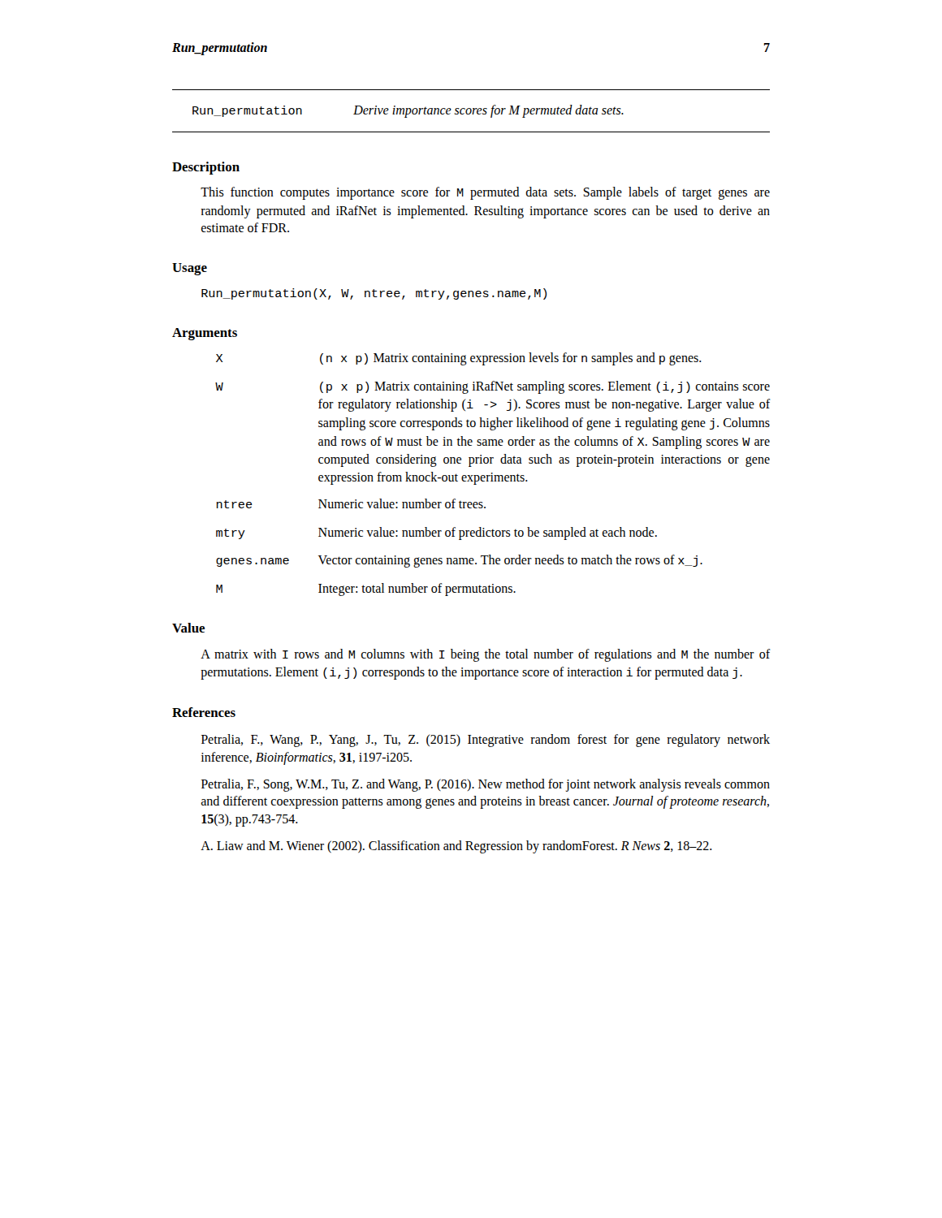Run_permutation 7
Run_permutation
Derive importance scores for M permuted data sets.
Description
This function computes importance score for M permuted data sets. Sample labels of target genes are randomly permuted and iRafNet is implemented. Resulting importance scores can be used to derive an estimate of FDR.
Usage
Run_permutation(X, W, ntree, mtry,genes.name,M)
Arguments
X
(n x p) Matrix containing expression levels for n samples and p genes.
W
(p x p) Matrix containing iRafNet sampling scores. Element (i,j) contains score for regulatory relationship (i -> j). Scores must be non-negative. Larger value of sampling score corresponds to higher likelihood of gene i regulating gene j. Columns and rows of W must be in the same order as the columns of X. Sampling scores W are computed considering one prior data such as protein-protein interactions or gene expression from knock-out experiments.
ntree
Numeric value: number of trees.
mtry
Numeric value: number of predictors to be sampled at each node.
genes.name
Vector containing genes name. The order needs to match the rows of x_j.
M
Integer: total number of permutations.
Value
A matrix with I rows and M columns with I being the total number of regulations and M the number of permutations. Element (i,j) corresponds to the importance score of interaction i for permuted data j.
References
Petralia, F., Wang, P., Yang, J., Tu, Z. (2015) Integrative random forest for gene regulatory network inference, Bioinformatics, 31, i197-i205.
Petralia, F., Song, W.M., Tu, Z. and Wang, P. (2016). New method for joint network analysis reveals common and different coexpression patterns among genes and proteins in breast cancer. Journal of proteome research, 15(3), pp.743-754.
A. Liaw and M. Wiener (2002). Classification and Regression by randomForest. R News 2, 18–22.